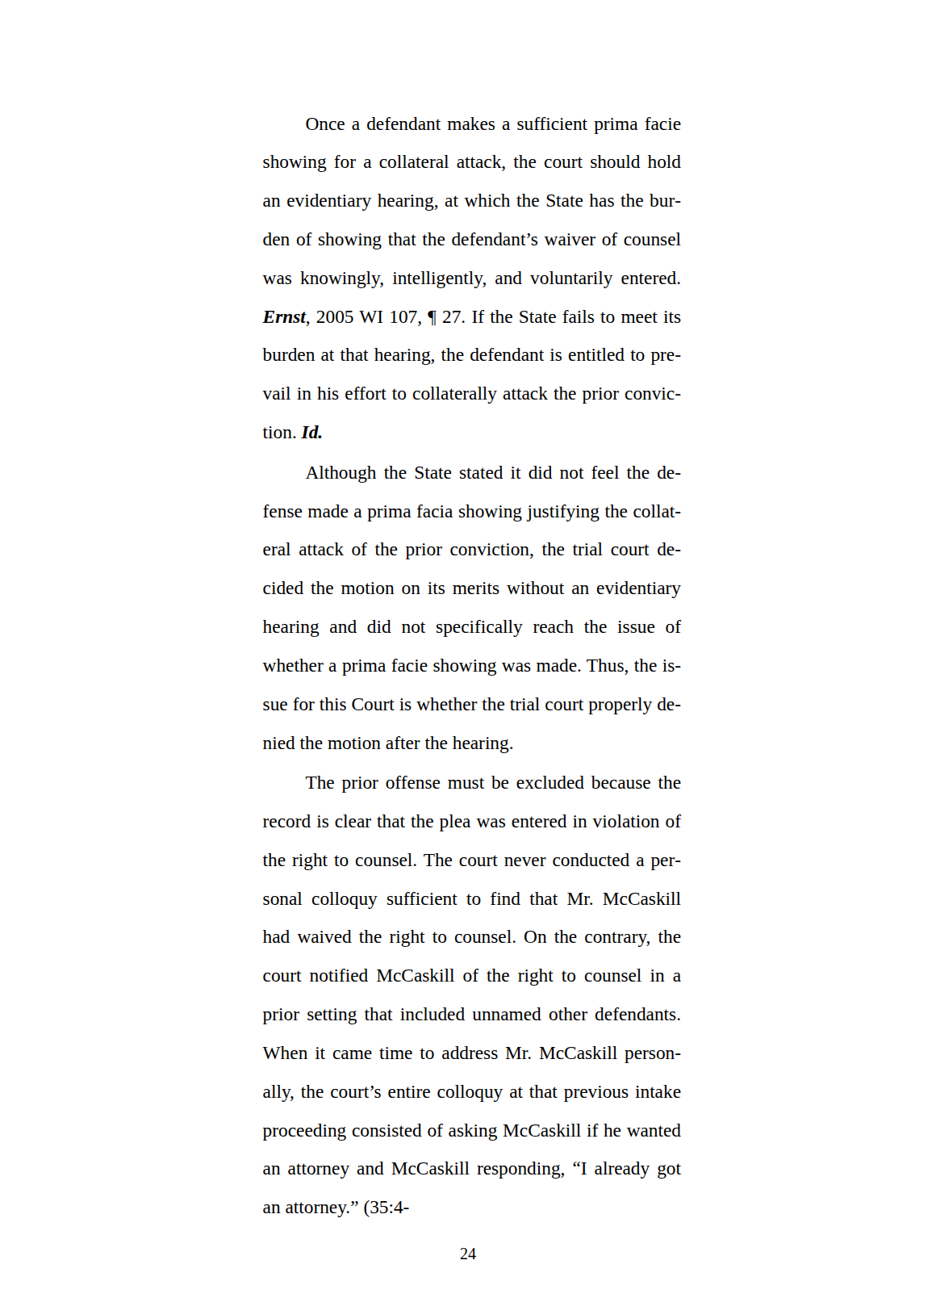Once a defendant makes a sufficient prima facie showing for a collateral attack, the court should hold an evidentiary hearing, at which the State has the burden of showing that the defendant’s waiver of counsel was knowingly, intelligently, and voluntarily entered. Ernst, 2005 WI 107, ¶ 27. If the State fails to meet its burden at that hearing, the defendant is entitled to prevail in his effort to collaterally attack the prior conviction. Id.
Although the State stated it did not feel the defense made a prima facia showing justifying the collateral attack of the prior conviction, the trial court decided the motion on its merits without an evidentiary hearing and did not specifically reach the issue of whether a prima facie showing was made. Thus, the issue for this Court is whether the trial court properly denied the motion after the hearing.
The prior offense must be excluded because the record is clear that the plea was entered in violation of the right to counsel. The court never conducted a personal colloquy sufficient to find that Mr. McCaskill had waived the right to counsel. On the contrary, the court notified McCaskill of the right to counsel in a prior setting that included unnamed other defendants. When it came time to address Mr. McCaskill personally, the court’s entire colloquy at that previous intake proceeding consisted of asking McCaskill if he wanted an attorney and McCaskill responding, “I already got an attorney.” (35:4-
24